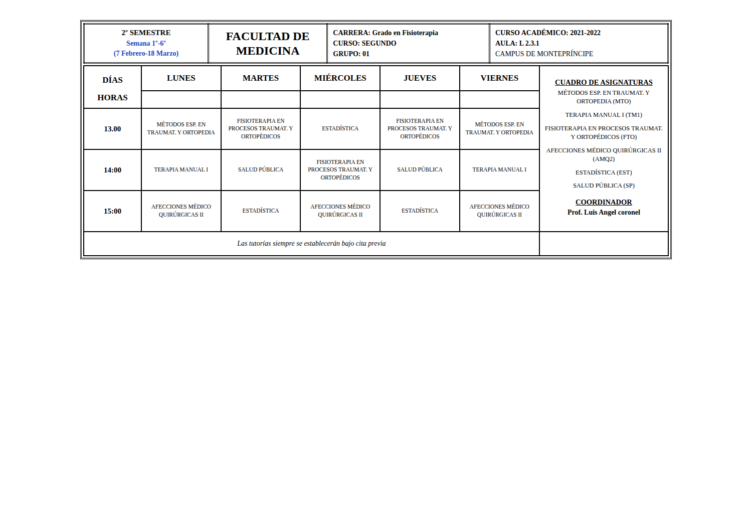| / 2º SEMESTRE Semana 1º-6º (7 Febrero-18 Marzo) / FACULTAD DE MEDICINA / CARRERA: Grado en Fisioterapia CURSO: SEGUNDO GRUPO: 01 / CURSO ACADÉMICO: 2021-2022 AULA: L 2.3.1 CAMPUS DE MONTEPRÍNCIPE / / DÍAS / LUNES / MARTES / MIÉRCOLES / JUEVES / VIERNES / CUADRO DE ASIGNATURAS MÉTODOS ESP. EN TRAUMAT. Y ORTOPEDIA (MTO) TERAPIA MANUAL I (TM1) FISIOTERAPIA EN PROCESOS TRAUMAT. Y ORTOPÉDICOS (FTO) AFECCIONES MÉDICO QUIRÚRGICAS II (AMQ2) ESTADÍSTICA (EST) SALUD PÚBLICA (SP) COORDINADOR Prof. Luis Angel coronel / / HORAS / / / / / / / 13.00 / MÉTODOS ESP. EN TRAUMAT. Y ORTOPEDIA / FISIOTERAPIA EN PROCESOS TRAUMAT. Y ORTOPÉDICOS / ESTADÍSTICA / FISIOTERAPIA EN PROCESOS TRAUMAT. Y ORTOPÉDICOS / MÉTODOS ESP. EN TRAUMAT. Y ORTOPEDIA / / 14:00 / TERAPIA MANUAL I / SALUD PÚBLICA / FISIOTERAPIA EN PROCESOS TRAUMAT. Y ORTOPÉDICOS / SALUD PÚBLICA / TERAPIA MANUAL I / / 15:00 / AFECCIONES MÉDICO QUIRÚRGICAS II / ESTADÍSTICA / AFECCIONES MÉDICO QUIRÚRGICAS II / ESTADÍSTICA / AFECCIONES MÉDICO QUIRÚRGICAS II / / Las tutorías siempre se establecerán bajo cita previa / / |